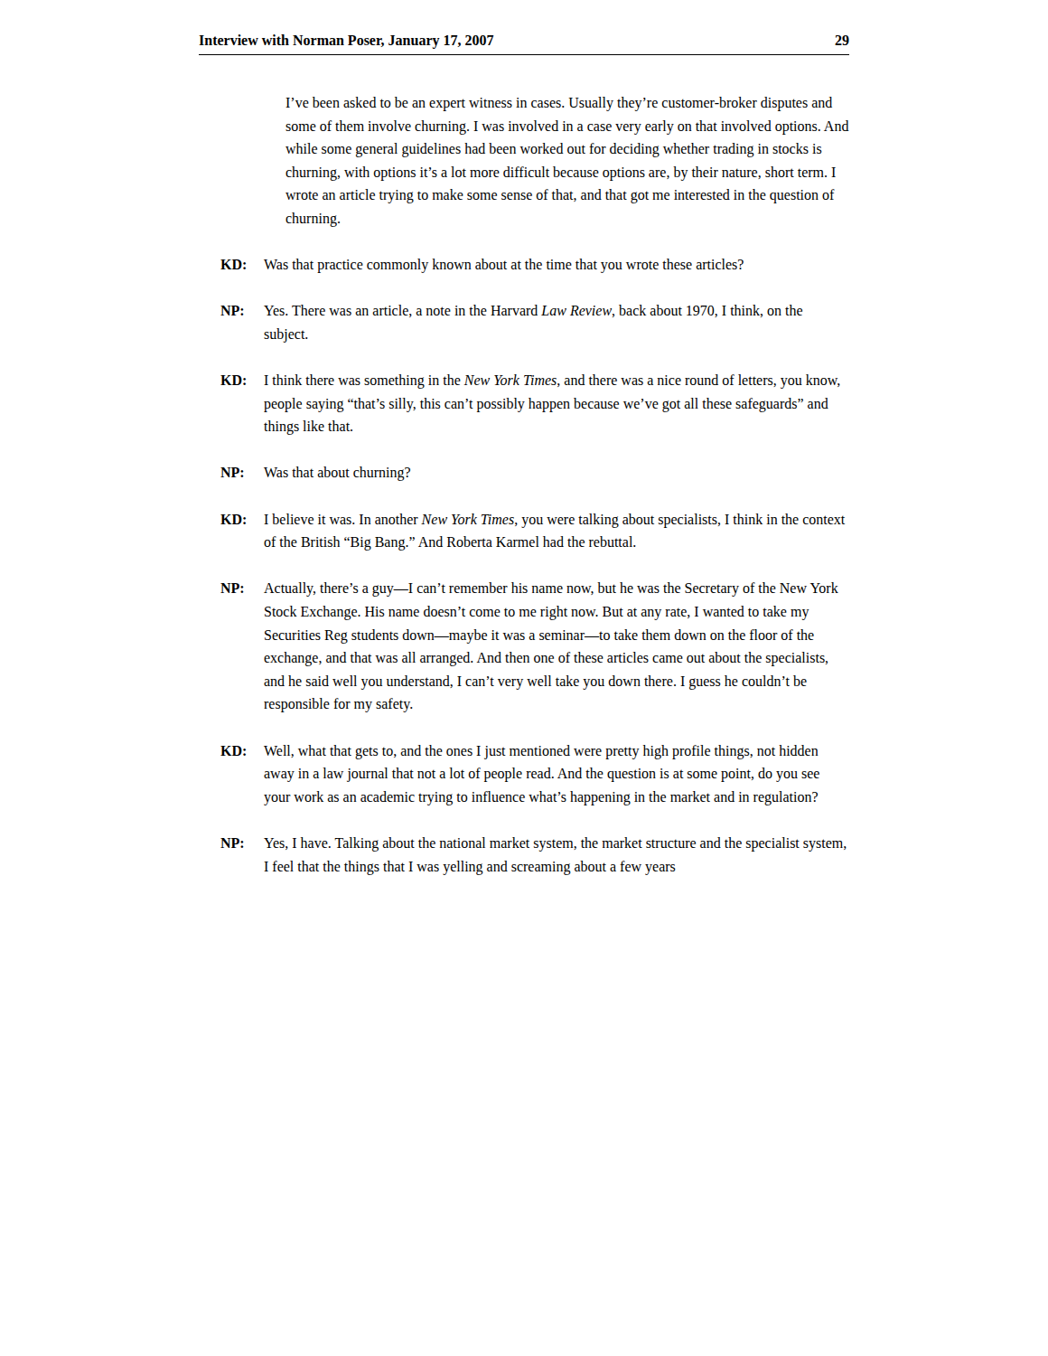Interview with Norman Poser, January 17, 2007 29
I’ve been asked to be an expert witness in cases. Usually they’re customer-broker disputes and some of them involve churning. I was involved in a case very early on that involved options. And while some general guidelines had been worked out for deciding whether trading in stocks is churning, with options it’s a lot more difficult because options are, by their nature, short term. I wrote an article trying to make some sense of that, and that got me interested in the question of churning.
KD:
Was that practice commonly known about at the time that you wrote these articles?
NP:
Yes. There was an article, a note in the Harvard Law Review, back about 1970, I think, on the subject.
KD:
I think there was something in the New York Times, and there was a nice round of letters, you know, people saying “that’s silly, this can’t possibly happen because we’ve got all these safeguards” and things like that.
NP:
Was that about churning?
KD:
I believe it was. In another New York Times, you were talking about specialists, I think in the context of the British “Big Bang.” And Roberta Karmel had the rebuttal.
NP:
Actually, there’s a guy—I can’t remember his name now, but he was the Secretary of the New York Stock Exchange. His name doesn’t come to me right now. But at any rate, I wanted to take my Securities Reg students down—maybe it was a seminar—to take them down on the floor of the exchange, and that was all arranged. And then one of these articles came out about the specialists, and he said well you understand, I can’t very well take you down there. I guess he couldn’t be responsible for my safety.
KD:
Well, what that gets to, and the ones I just mentioned were pretty high profile things, not hidden away in a law journal that not a lot of people read. And the question is at some point, do you see your work as an academic trying to influence what’s happening in the market and in regulation?
NP:
Yes, I have. Talking about the national market system, the market structure and the specialist system, I feel that the things that I was yelling and screaming about a few years